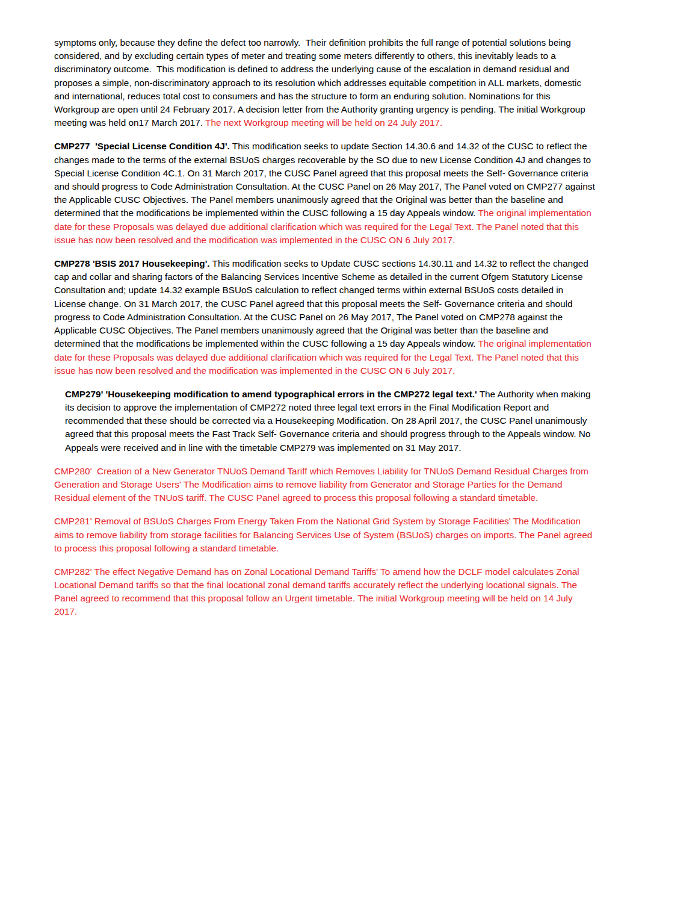symptoms only, because they define the defect too narrowly. Their definition prohibits the full range of potential solutions being considered, and by excluding certain types of meter and treating some meters differently to others, this inevitably leads to a discriminatory outcome. This modification is defined to address the underlying cause of the escalation in demand residual and proposes a simple, non-discriminatory approach to its resolution which addresses equitable competition in ALL markets, domestic and international, reduces total cost to consumers and has the structure to form an enduring solution. Nominations for this Workgroup are open until 24 February 2017. A decision letter from the Authority granting urgency is pending. The initial Workgroup meeting was held on17 March 2017. The next Workgroup meeting will be held on 24 July 2017.
CMP277 'Special License Condition 4J'. This modification seeks to update Section 14.30.6 and 14.32 of the CUSC to reflect the changes made to the terms of the external BSUoS charges recoverable by the SO due to new License Condition 4J and changes to Special License Condition 4C.1. On 31 March 2017, the CUSC Panel agreed that this proposal meets the Self- Governance criteria and should progress to Code Administration Consultation. At the CUSC Panel on 26 May 2017, The Panel voted on CMP277 against the Applicable CUSC Objectives. The Panel members unanimously agreed that the Original was better than the baseline and determined that the modifications be implemented within the CUSC following a 15 day Appeals window. The original implementation date for these Proposals was delayed due additional clarification which was required for the Legal Text. The Panel noted that this issue has now been resolved and the modification was implemented in the CUSC ON 6 July 2017.
CMP278 'BSIS 2017 Housekeeping'. This modification seeks to Update CUSC sections 14.30.11 and 14.32 to reflect the changed cap and collar and sharing factors of the Balancing Services Incentive Scheme as detailed in the current Ofgem Statutory License Consultation and; update 14.32 example BSUoS calculation to reflect changed terms within external BSUoS costs detailed in License change. On 31 March 2017, the CUSC Panel agreed that this proposal meets the Self- Governance criteria and should progress to Code Administration Consultation. At the CUSC Panel on 26 May 2017, The Panel voted on CMP278 against the Applicable CUSC Objectives. The Panel members unanimously agreed that the Original was better than the baseline and determined that the modifications be implemented within the CUSC following a 15 day Appeals window. The original implementation date for these Proposals was delayed due additional clarification which was required for the Legal Text. The Panel noted that this issue has now been resolved and the modification was implemented in the CUSC ON 6 July 2017.
CMP279' 'Housekeeping modification to amend typographical errors in the CMP272 legal text.' The Authority when making its decision to approve the implementation of CMP272 noted three legal text errors in the Final Modification Report and recommended that these should be corrected via a Housekeeping Modification. On 28 April 2017, the CUSC Panel unanimously agreed that this proposal meets the Fast Track Self- Governance criteria and should progress through to the Appeals window. No Appeals were received and in line with the timetable CMP279 was implemented on 31 May 2017.
CMP280' Creation of a New Generator TNUoS Demand Tariff which Removes Liability for TNUoS Demand Residual Charges from Generation and Storage Users' The Modification aims to remove liability from Generator and Storage Parties for the Demand Residual element of the TNUoS tariff. The CUSC Panel agreed to process this proposal following a standard timetable.
CMP281' Removal of BSUoS Charges From Energy Taken From the National Grid System by Storage Facilities' The Modification aims to remove liability from storage facilities for Balancing Services Use of System (BSUoS) charges on imports. The Panel agreed to process this proposal following a standard timetable.
CMP282' The effect Negative Demand has on Zonal Locational Demand Tariffs' To amend how the DCLF model calculates Zonal Locational Demand tariffs so that the final locational zonal demand tariffs accurately reflect the underlying locational signals. The Panel agreed to recommend that this proposal follow an Urgent timetable. The initial Workgroup meeting will be held on 14 July 2017.